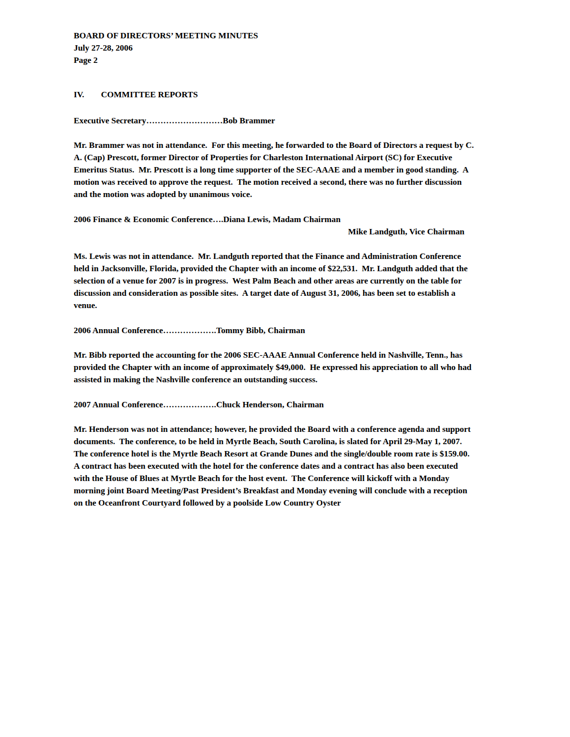BOARD OF DIRECTORS’ MEETING MINUTES
July 27-28, 2006
Page 2
IV. COMMITTEE REPORTS
Executive Secretary………………………Bob Brammer
Mr. Brammer was not in attendance. For this meeting, he forwarded to the Board of Directors a request by C. A. (Cap) Prescott, former Director of Properties for Charleston International Airport (SC) for Executive Emeritus Status. Mr. Prescott is a long time supporter of the SEC-AAAE and a member in good standing. A motion was received to approve the request. The motion received a second, there was no further discussion and the motion was adopted by unanimous voice.
2006 Finance & Economic Conference….Diana Lewis, Madam Chairman Mike Landguth, Vice Chairman
Ms. Lewis was not in attendance. Mr. Landguth reported that the Finance and Administration Conference held in Jacksonville, Florida, provided the Chapter with an income of $22,531. Mr. Landguth added that the selection of a venue for 2007 is in progress. West Palm Beach and other areas are currently on the table for discussion and consideration as possible sites. A target date of August 31, 2006, has been set to establish a venue.
2006 Annual Conference……………….Tommy Bibb, Chairman
Mr. Bibb reported the accounting for the 2006 SEC-AAAE Annual Conference held in Nashville, Tenn., has provided the Chapter with an income of approximately $49,000. He expressed his appreciation to all who had assisted in making the Nashville conference an outstanding success.
2007 Annual Conference……………….Chuck Henderson, Chairman
Mr. Henderson was not in attendance; however, he provided the Board with a conference agenda and support documents. The conference, to be held in Myrtle Beach, South Carolina, is slated for April 29-May 1, 2007. The conference hotel is the Myrtle Beach Resort at Grande Dunes and the single/double room rate is $159.00. A contract has been executed with the hotel for the conference dates and a contract has also been executed with the House of Blues at Myrtle Beach for the host event. The Conference will kickoff with a Monday morning joint Board Meeting/Past President’s Breakfast and Monday evening will conclude with a reception on the Oceanfront Courtyard followed by a poolside Low Country Oyster